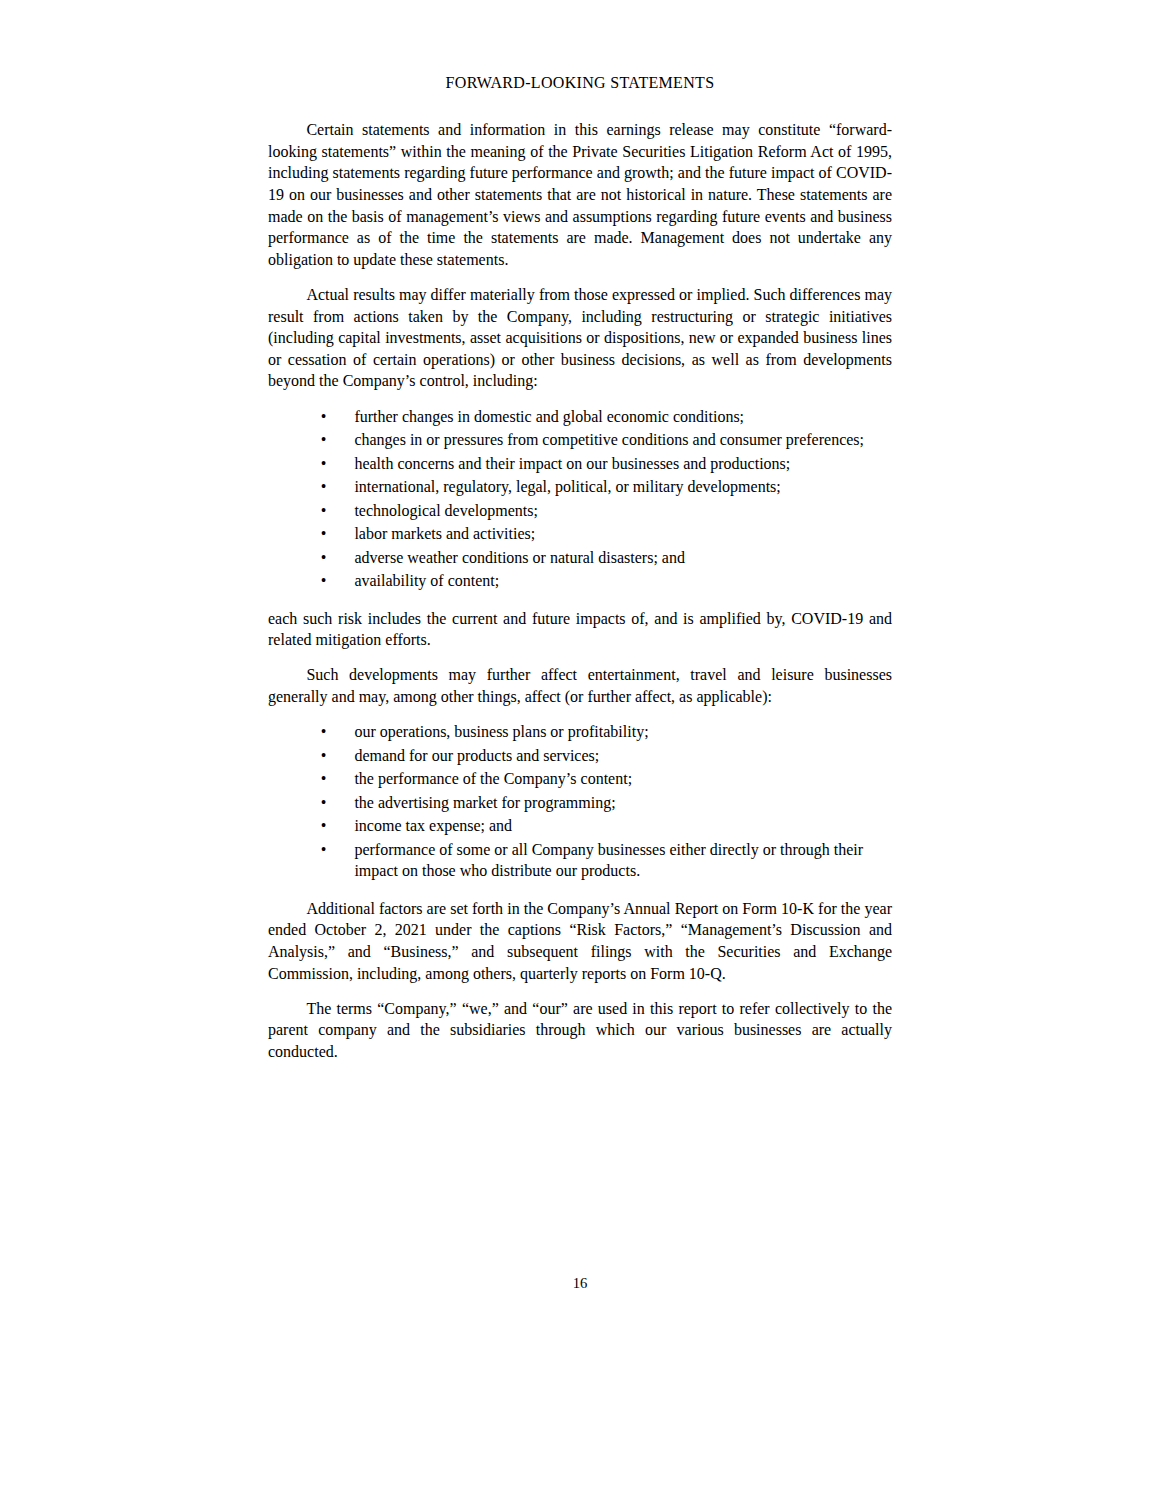FORWARD-LOOKING STATEMENTS
Certain statements and information in this earnings release may constitute “forward-looking statements” within the meaning of the Private Securities Litigation Reform Act of 1995, including statements regarding future performance and growth; and the future impact of COVID-19 on our businesses and other statements that are not historical in nature. These statements are made on the basis of management’s views and assumptions regarding future events and business performance as of the time the statements are made. Management does not undertake any obligation to update these statements.
Actual results may differ materially from those expressed or implied. Such differences may result from actions taken by the Company, including restructuring or strategic initiatives (including capital investments, asset acquisitions or dispositions, new or expanded business lines or cessation of certain operations) or other business decisions, as well as from developments beyond the Company’s control, including:
further changes in domestic and global economic conditions;
changes in or pressures from competitive conditions and consumer preferences;
health concerns and their impact on our businesses and productions;
international, regulatory, legal, political, or military developments;
technological developments;
labor markets and activities;
adverse weather conditions or natural disasters; and
availability of content;
each such risk includes the current and future impacts of, and is amplified by, COVID-19 and related mitigation efforts.
Such developments may further affect entertainment, travel and leisure businesses generally and may, among other things, affect (or further affect, as applicable):
our operations, business plans or profitability;
demand for our products and services;
the performance of the Company’s content;
the advertising market for programming;
income tax expense; and
performance of some or all Company businesses either directly or through their impact on those who distribute our products.
Additional factors are set forth in the Company’s Annual Report on Form 10-K for the year ended October 2, 2021 under the captions “Risk Factors,” “Management’s Discussion and Analysis,” and “Business,” and subsequent filings with the Securities and Exchange Commission, including, among others, quarterly reports on Form 10-Q.
The terms “Company,” “we,” and “our” are used in this report to refer collectively to the parent company and the subsidiaries through which our various businesses are actually conducted.
16